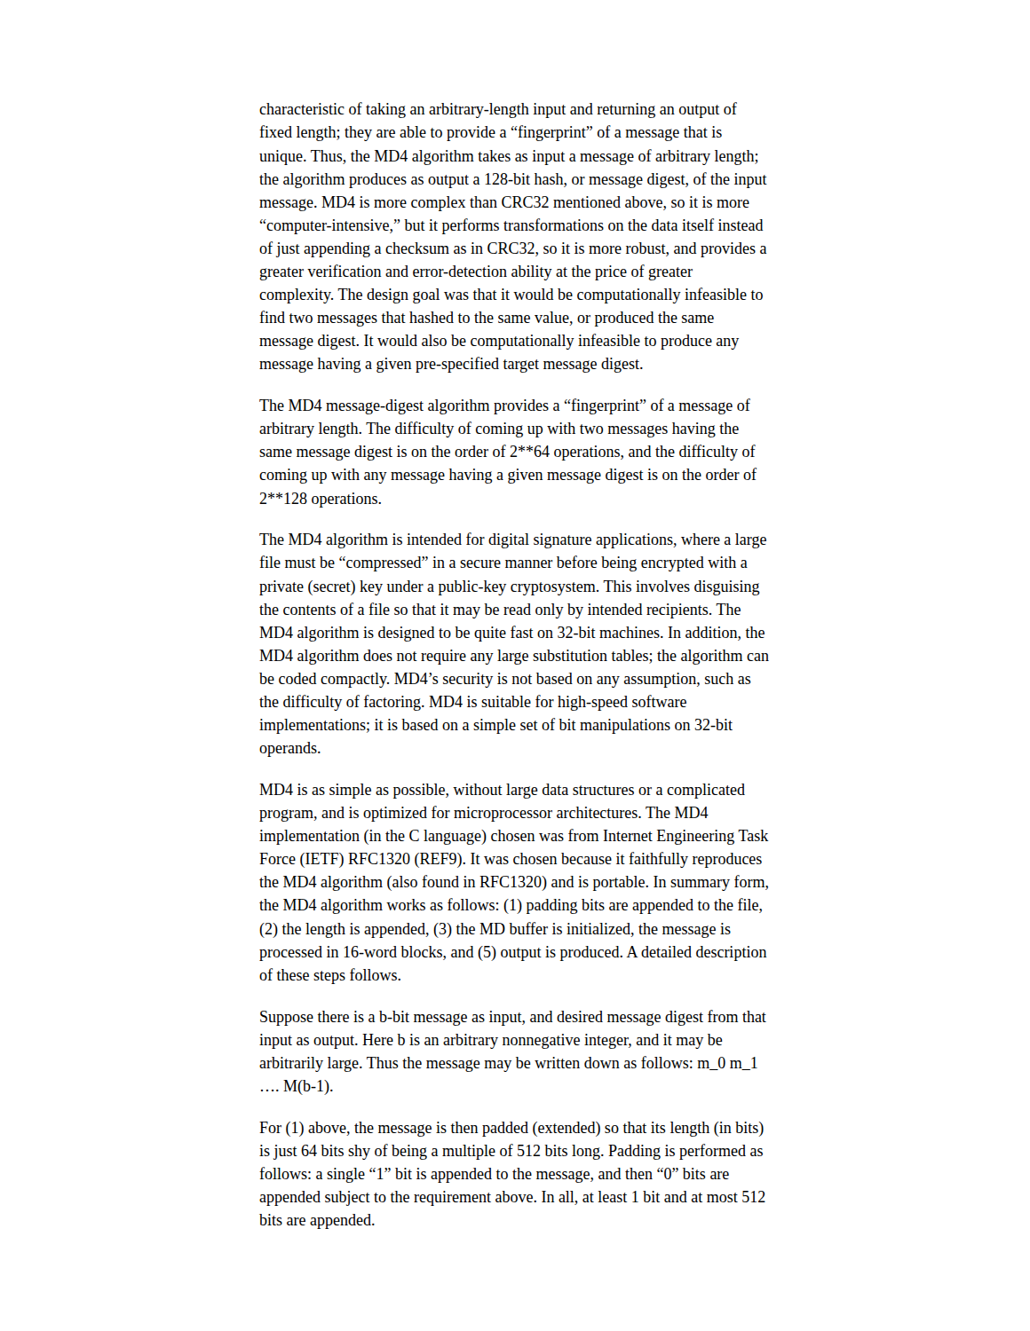characteristic of taking an arbitrary-length input and returning an output of fixed length; they are able to provide a “fingerprint” of a message that is unique. Thus, the MD4 algorithm takes as input a message of arbitrary length; the algorithm produces as output a 128-bit hash, or message digest, of the input message. MD4 is more complex than CRC32 mentioned above, so it is more “computer-intensive,” but it performs transformations on the data itself instead of just appending a checksum as in CRC32, so it is more robust, and provides a greater verification and error-detection ability at the price of greater complexity. The design goal was that it would be computationally infeasible to find two messages that hashed to the same value, or produced the same message digest. It would also be computationally infeasible to produce any message having a given pre-specified target message digest.
The MD4 message-digest algorithm provides a “fingerprint” of a message of arbitrary length. The difficulty of coming up with two messages having the same message digest is on the order of 2**64 operations, and the difficulty of coming up with any message having a given message digest is on the order of 2**128 operations.
The MD4 algorithm is intended for digital signature applications, where a large file must be “compressed” in a secure manner before being encrypted with a private (secret) key under a public-key cryptosystem. This involves disguising the contents of a file so that it may be read only by intended recipients. The MD4 algorithm is designed to be quite fast on 32-bit machines. In addition, the MD4 algorithm does not require any large substitution tables; the algorithm can be coded compactly. MD4’s security is not based on any assumption, such as the difficulty of factoring. MD4 is suitable for high-speed software implementations; it is based on a simple set of bit manipulations on 32-bit operands.
MD4 is as simple as possible, without large data structures or a complicated program, and is optimized for microprocessor architectures. The MD4 implementation (in the C language) chosen was from Internet Engineering Task Force (IETF) RFC1320 (REF9). It was chosen because it faithfully reproduces the MD4 algorithm (also found in RFC1320) and is portable. In summary form, the MD4 algorithm works as follows: (1) padding bits are appended to the file, (2) the length is appended, (3) the MD buffer is initialized, the message is processed in 16-word blocks, and (5) output is produced. A detailed description of these steps follows.
Suppose there is a b-bit message as input, and desired message digest from that input as output. Here b is an arbitrary nonnegative integer, and it may be arbitrarily large. Thus the message may be written down as follows: m_0 m_1 …. M(b-1).
For (1) above, the message is then padded (extended) so that its length (in bits) is just 64 bits shy of being a multiple of 512 bits long. Padding is performed as follows: a single “1” bit is appended to the message, and then “0” bits are appended subject to the requirement above. In all, at least 1 bit and at most 512 bits are appended.